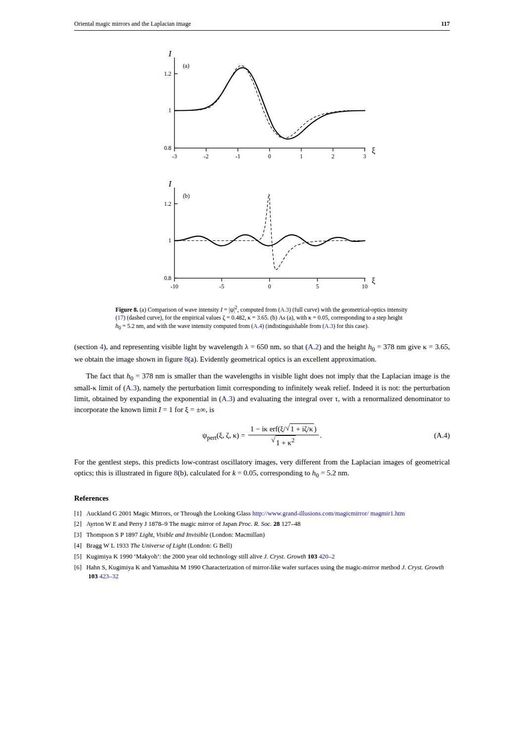Oriental magic mirrors and the Laplacian image 117
1.2 1 0.8 -3 -2 -1 0 1 2 3 I ξ (a) 1.2 1 0.8 -10 -5 0 5 10 I ξ (b)
Figure 8. (a) Comparison of wave intensity I = |ψ|2, computed from (A.3) (full curve) with the geometrical-optics intensity (17) (dashed curve), for the empirical values ζ = 0.482, κ = 3.65. (b) As (a), with κ = 0.05, corresponding to a step height h0 = 5.2 nm, and with the wave intensity computed from (A.4) (indistinguishable from (A.3) for this case).
(section 4), and representing visible light by wavelength λ = 650 nm, so that (A.2) and the height h0 = 378 nm give κ = 3.65, we obtain the image shown in figure 8(a). Evidently geometrical optics is an excellent approximation.
The fact that h0 = 378 nm is smaller than the wavelengths in visible light does not imply that the Laplacian image is the small-κ limit of (A.3), namely the perturbation limit corresponding to infinitely weak relief. Indeed it is not: the perturbation limit, obtained by expanding the exponential in (A.3) and evaluating the integral over τ, with a renormalized denominator to incorporate the known limit I = 1 for ξ = ±∞, is
ψpert(ξ, ζ, κ) = 1 − iκ erf(ξ/1 + iζ/κ) 1 + κ2 .
(A.4)
For the gentlest steps, this predicts low-contrast oscillatory images, very different from the Laplacian images of geometrical optics; this is illustrated in figure 8(b), calculated for k = 0.05, corresponding to h0 = 5.2 nm.
References
[1] Auckland G 2001 Magic Mirrors, or Through the Looking Glass http://www.grand-illusions.com/magicmirror/ magmir1.htm
[2] Ayrton W E and Perry J 1878–9 The magic mirror of Japan Proc. R. Soc. 28 127–48
[3] Thompson S P 1897 Light, Visible and Invisible (London: Macmillan)
[4] Bragg W L 1933 The Universe of Light (London: G Bell)
[5] Kugimiya K 1990 ‘Makyoh’: the 2000 year old technology still alive J. Cryst. Growth 103 420–2
[6] Hahn S, Kugimiya K and Yamashita M 1990 Characterization of mirror-like wafer surfaces using the magic-mirror method J. Cryst. Growth 103 423–32